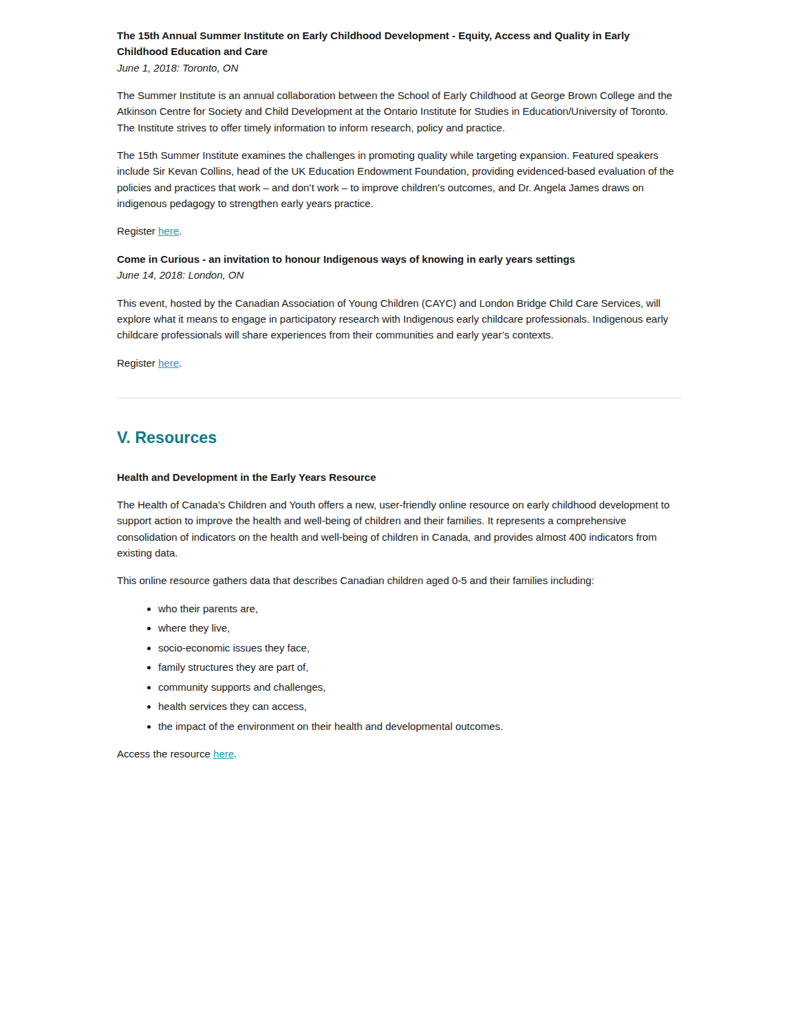The 15th Annual Summer Institute on Early Childhood Development - Equity, Access and Quality in Early Childhood Education and Care
June 1, 2018: Toronto, ON
The Summer Institute is an annual collaboration between the School of Early Childhood at George Brown College and the Atkinson Centre for Society and Child Development at the Ontario Institute for Studies in Education/University of Toronto. The Institute strives to offer timely information to inform research, policy and practice.
The 15th Summer Institute examines the challenges in promoting quality while targeting expansion. Featured speakers include Sir Kevan Collins, head of the UK Education Endowment Foundation, providing evidenced-based evaluation of the policies and practices that work – and don’t work – to improve children’s outcomes, and Dr. Angela James draws on indigenous pedagogy to strengthen early years practice.
Register here.
Come in Curious - an invitation to honour Indigenous ways of knowing in early years settings
June 14, 2018: London, ON
This event, hosted by the Canadian Association of Young Children (CAYC) and London Bridge Child Care Services, will explore what it means to engage in participatory research with Indigenous early childcare professionals. Indigenous early childcare professionals will share experiences from their communities and early year’s contexts.
Register here.
V. Resources
Health and Development in the Early Years Resource
The Health of Canada’s Children and Youth offers a new, user-friendly online resource on early childhood development to support action to improve the health and well-being of children and their families. It represents a comprehensive consolidation of indicators on the health and well-being of children in Canada, and provides almost 400 indicators from existing data.
This online resource gathers data that describes Canadian children aged 0-5 and their families including:
who their parents are,
where they live,
socio-economic issues they face,
family structures they are part of,
community supports and challenges,
health services they can access,
the impact of the environment on their health and developmental outcomes.
Access the resource here.